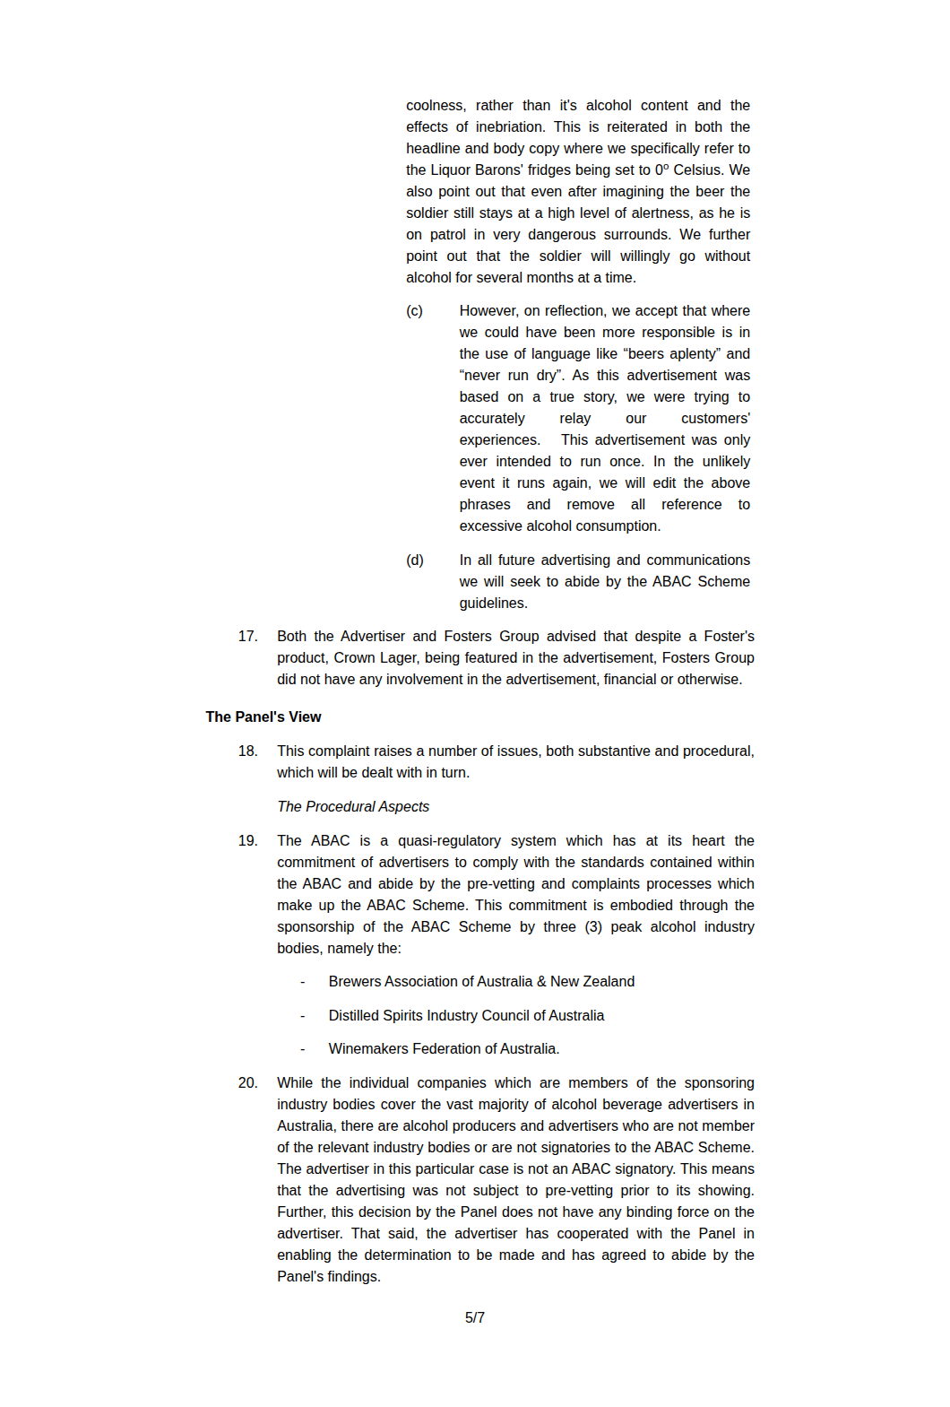coolness, rather than it's alcohol content and the effects of inebriation. This is reiterated in both the headline and body copy where we specifically refer to the Liquor Barons' fridges being set to 0o Celsius. We also point out that even after imagining the beer the soldier still stays at a high level of alertness, as he is on patrol in very dangerous surrounds. We further point out that the soldier will willingly go without alcohol for several months at a time.
(c) However, on reflection, we accept that where we could have been more responsible is in the use of language like “beers aplenty” and “never run dry”. As this advertisement was based on a true story, we were trying to accurately relay our customers' experiences. This advertisement was only ever intended to run once. In the unlikely event it runs again, we will edit the above phrases and remove all reference to excessive alcohol consumption.
(d) In all future advertising and communications we will seek to abide by the ABAC Scheme guidelines.
17. Both the Advertiser and Fosters Group advised that despite a Foster's product, Crown Lager, being featured in the advertisement, Fosters Group did not have any involvement in the advertisement, financial or otherwise.
The Panel's View
18. This complaint raises a number of issues, both substantive and procedural, which will be dealt with in turn.
The Procedural Aspects
19. The ABAC is a quasi-regulatory system which has at its heart the commitment of advertisers to comply with the standards contained within the ABAC and abide by the pre-vetting and complaints processes which make up the ABAC Scheme. This commitment is embodied through the sponsorship of the ABAC Scheme by three (3) peak alcohol industry bodies, namely the:
-Brewers Association of Australia & New Zealand
-Distilled Spirits Industry Council of Australia
-Winemakers Federation of Australia.
20. While the individual companies which are members of the sponsoring industry bodies cover the vast majority of alcohol beverage advertisers in Australia, there are alcohol producers and advertisers who are not member of the relevant industry bodies or are not signatories to the ABAC Scheme. The advertiser in this particular case is not an ABAC signatory. This means that the advertising was not subject to pre-vetting prior to its showing. Further, this decision by the Panel does not have any binding force on the advertiser. That said, the advertiser has cooperated with the Panel in enabling the determination to be made and has agreed to abide by the Panel's findings.
5/7